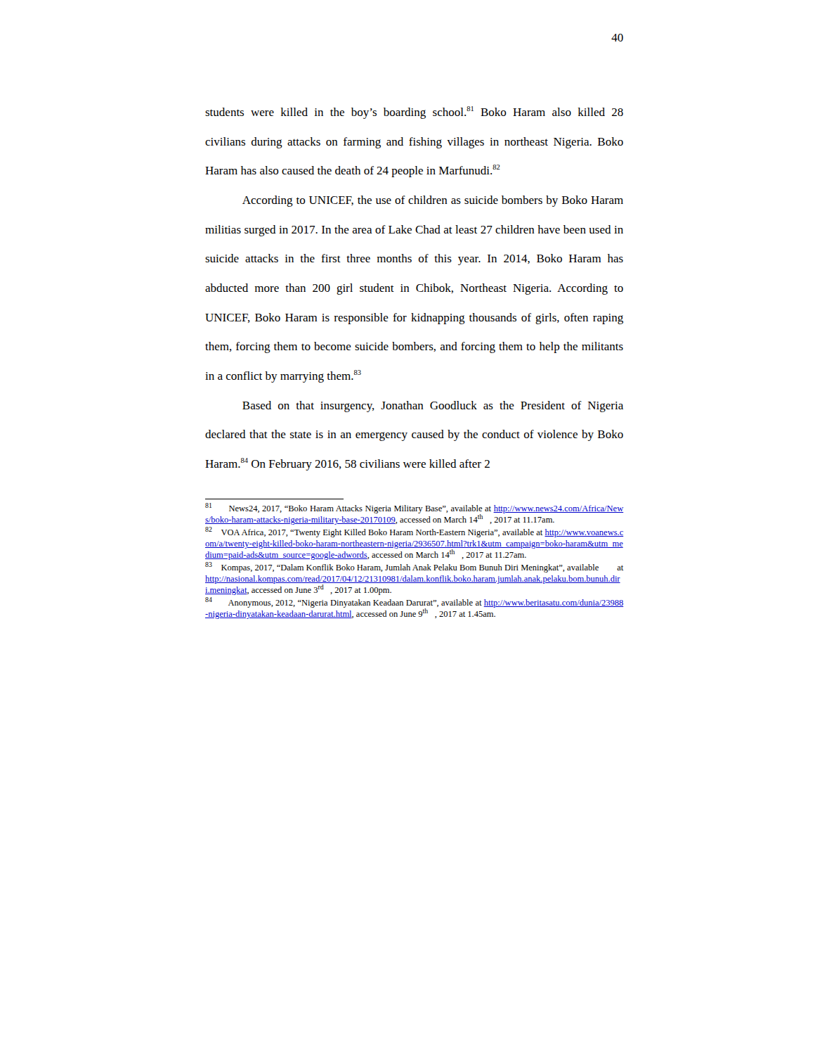40
students were killed in the boy’s boarding school.81 Boko Haram also killed 28 civilians during attacks on farming and fishing villages in northeast Nigeria. Boko Haram has also caused the death of 24 people in Marfunudi.82
According to UNICEF, the use of children as suicide bombers by Boko Haram militias surged in 2017. In the area of Lake Chad at least 27 children have been used in suicide attacks in the first three months of this year. In 2014, Boko Haram has abducted more than 200 girl student in Chibok, Northeast Nigeria. According to UNICEF, Boko Haram is responsible for kidnapping thousands of girls, often raping them, forcing them to become suicide bombers, and forcing them to help the militants in a conflict by marrying them.83
Based on that insurgency, Jonathan Goodluck as the President of Nigeria declared that the state is in an emergency caused by the conduct of violence by Boko Haram.84 On February 2016, 58 civilians were killed after 2
81 News24, 2017, “Boko Haram Attacks Nigeria Military Base”, available at http://www.news24.com/Africa/News/boko-haram-attacks-nigeria-military-base-20170109, accessed on March 14th, 2017 at 11.17am.
82 VOA Africa, 2017, “Twenty Eight Killed Boko Haram North-Eastern Nigeria”, available at http://www.voanews.com/a/twenty-eight-killed-boko-haram-northeastern-nigeria/2936507.html?trk1&utm_campaign=boko-haram&utm_medium=paid-ads&utm_source=google-adwords, accessed on March 14th, 2017 at 11.27am.
83 Kompas, 2017, “Dalam Konflik Boko Haram, Jumlah Anak Pelaku Bom Bunuh Diri Meningkat”, available at
http://nasional.kompas.com/read/2017/04/12/21310981/dalam.konflik.boko.haram.jumlah.anak.pelaku.bom.bunuh.diri.meningkat, accessed on June 3rd, 2017 at 1.00pm.
84 Anonymous, 2012, “Nigeria Dinyatakan Keadaan Darurat”, available at http://www.beritasatu.com/dunia/23988-nigeria-dinyatakan-keadaan-darurat.html, accessed on June 9th, 2017 at 1.45am.